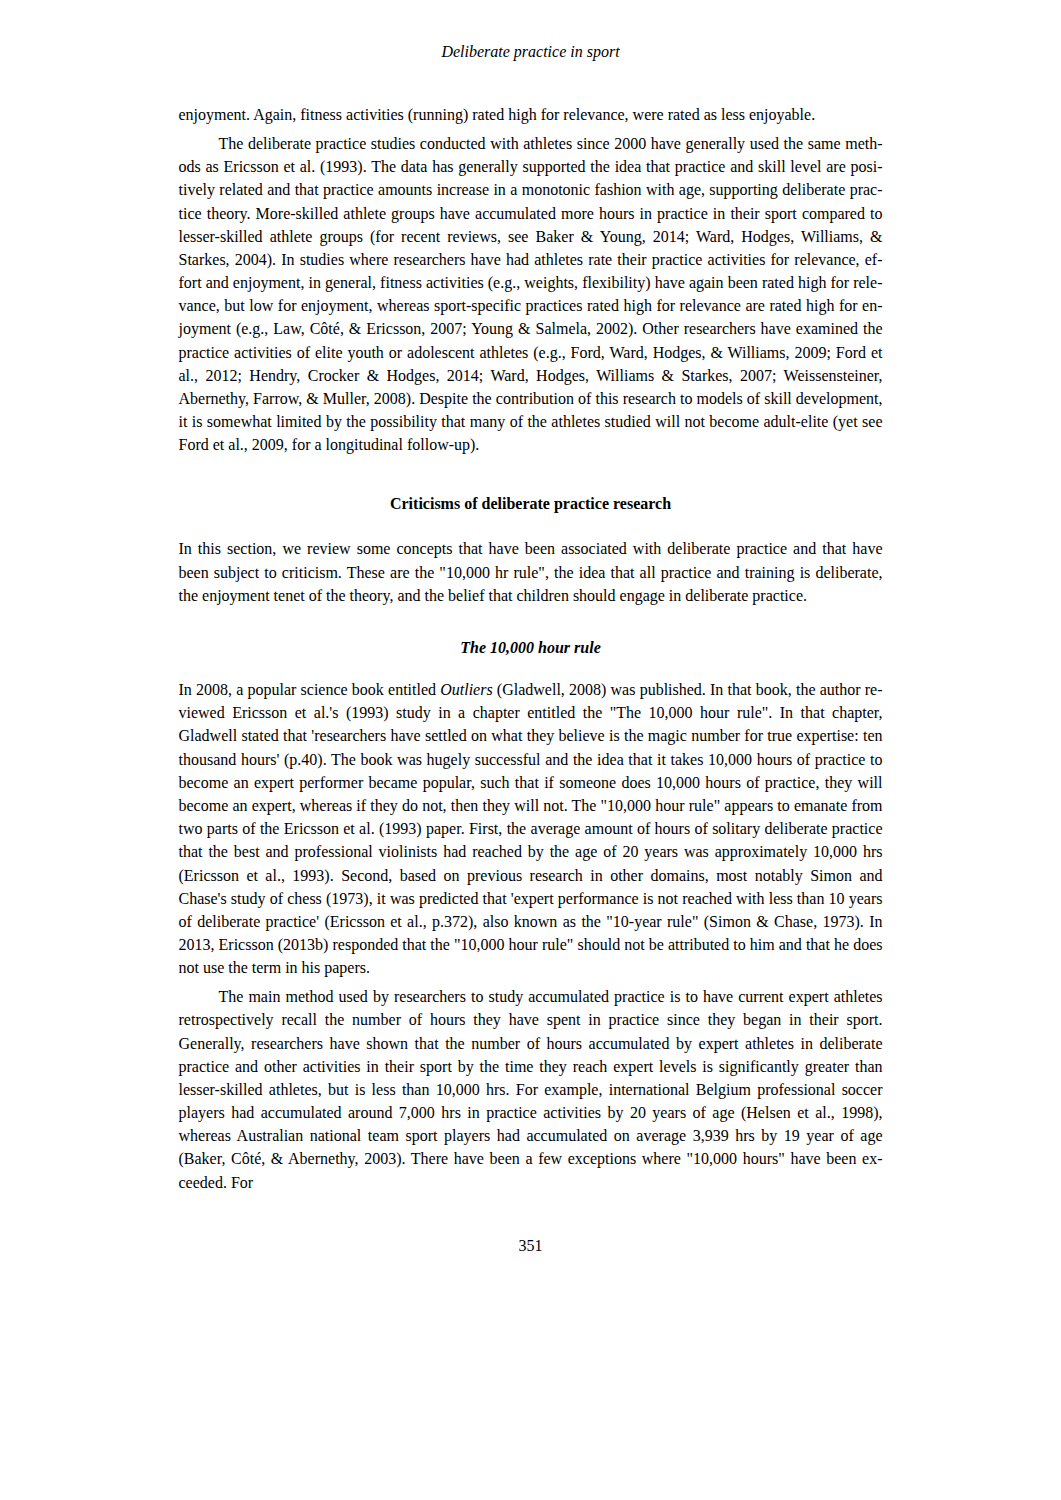Deliberate practice in sport
enjoyment. Again, fitness activities (running) rated high for relevance, were rated as less enjoyable.
The deliberate practice studies conducted with athletes since 2000 have generally used the same methods as Ericsson et al. (1993). The data has generally supported the idea that practice and skill level are positively related and that practice amounts increase in a monotonic fashion with age, supporting deliberate practice theory. More-skilled athlete groups have accumulated more hours in practice in their sport compared to lesser-skilled athlete groups (for recent reviews, see Baker & Young, 2014; Ward, Hodges, Williams, & Starkes, 2004). In studies where researchers have had athletes rate their practice activities for relevance, effort and enjoyment, in general, fitness activities (e.g., weights, flexibility) have again been rated high for relevance, but low for enjoyment, whereas sport-specific practices rated high for relevance are rated high for enjoyment (e.g., Law, Côté, & Ericsson, 2007; Young & Salmela, 2002). Other researchers have examined the practice activities of elite youth or adolescent athletes (e.g., Ford, Ward, Hodges, & Williams, 2009; Ford et al., 2012; Hendry, Crocker & Hodges, 2014; Ward, Hodges, Williams & Starkes, 2007; Weissensteiner, Abernethy, Farrow, & Muller, 2008). Despite the contribution of this research to models of skill development, it is somewhat limited by the possibility that many of the athletes studied will not become adult-elite (yet see Ford et al., 2009, for a longitudinal follow-up).
Criticisms of deliberate practice research
In this section, we review some concepts that have been associated with deliberate practice and that have been subject to criticism. These are the "10,000 hr rule", the idea that all practice and training is deliberate, the enjoyment tenet of the theory, and the belief that children should engage in deliberate practice.
The 10,000 hour rule
In 2008, a popular science book entitled Outliers (Gladwell, 2008) was published. In that book, the author reviewed Ericsson et al.'s (1993) study in a chapter entitled the "The 10,000 hour rule". In that chapter, Gladwell stated that 'researchers have settled on what they believe is the magic number for true expertise: ten thousand hours' (p.40). The book was hugely successful and the idea that it takes 10,000 hours of practice to become an expert performer became popular, such that if someone does 10,000 hours of practice, they will become an expert, whereas if they do not, then they will not. The "10,000 hour rule" appears to emanate from two parts of the Ericsson et al. (1993) paper. First, the average amount of hours of solitary deliberate practice that the best and professional violinists had reached by the age of 20 years was approximately 10,000 hrs (Ericsson et al., 1993). Second, based on previous research in other domains, most notably Simon and Chase's study of chess (1973), it was predicted that 'expert performance is not reached with less than 10 years of deliberate practice' (Ericsson et al., p.372), also known as the "10-year rule" (Simon & Chase, 1973). In 2013, Ericsson (2013b) responded that the "10,000 hour rule" should not be attributed to him and that he does not use the term in his papers.
The main method used by researchers to study accumulated practice is to have current expert athletes retrospectively recall the number of hours they have spent in practice since they began in their sport. Generally, researchers have shown that the number of hours accumulated by expert athletes in deliberate practice and other activities in their sport by the time they reach expert levels is significantly greater than lesser-skilled athletes, but is less than 10,000 hrs. For example, international Belgium professional soccer players had accumulated around 7,000 hrs in practice activities by 20 years of age (Helsen et al., 1998), whereas Australian national team sport players had accumulated on average 3,939 hrs by 19 year of age (Baker, Côté, & Abernethy, 2003). There have been a few exceptions where "10,000 hours" have been exceeded. For
351